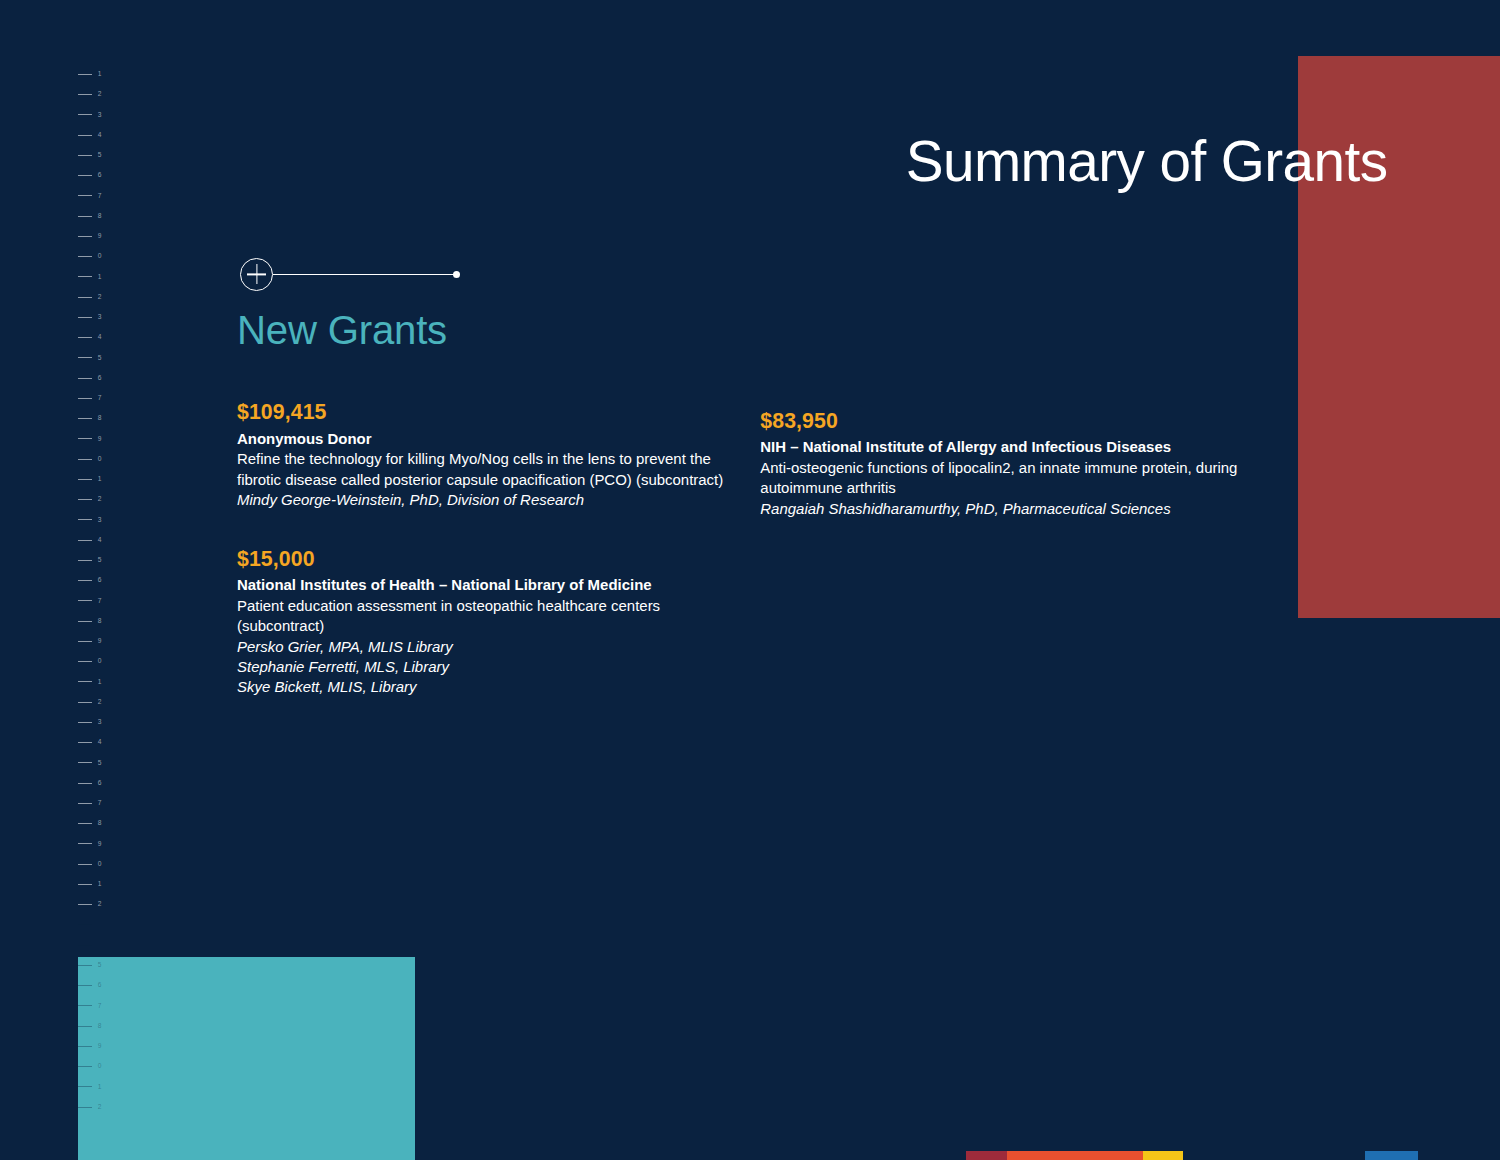1
2
3
4
5
6
7
8
9
0
1
2
3
4
5
6
7
8
9
0
1
2
3
4
5
6
7
8
9
0
1
2
3
4
5
6
7
8
9
0
1
2
3
4
5
6
7
8
9
0
1
2
Summary of Grants
New Grants
$109,415
Anonymous Donor
Refine the technology for killing Myo/Nog cells in the lens to prevent the fibrotic disease called posterior capsule opacification (PCO) (subcontract)
Mindy George-Weinstein, PhD, Division of Research
$83,950
NIH – National Institute of Allergy and Infectious Diseases
Anti-osteogenic functions of lipocalin2, an innate immune protein, during autoimmune arthritis
Rangaiah Shashidharamurthy, PhD, Pharmaceutical Sciences
$15,000
National Institutes of Health – National Library of Medicine
Patient education assessment in osteopathic healthcare centers (subcontract)
Persko Grier, MPA, MLIS Library
Stephanie Ferretti, MLS, Library
Skye Bickett, MLIS, Library